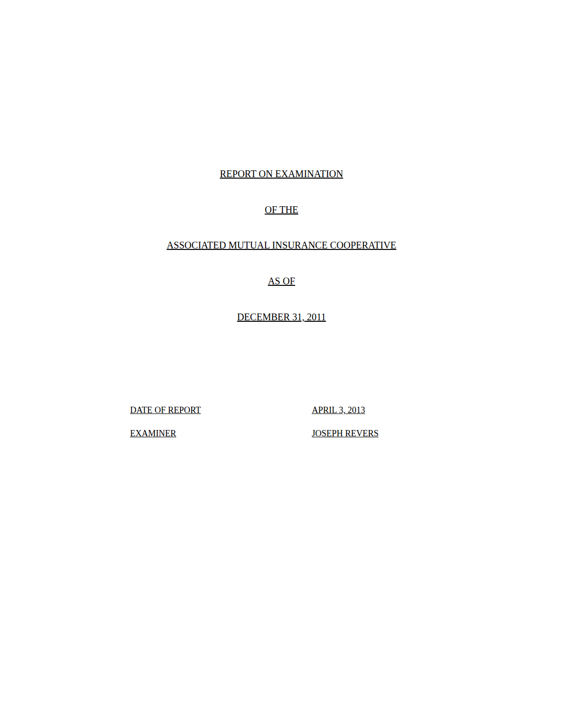REPORT ON EXAMINATION
OF THE
ASSOCIATED MUTUAL INSURANCE COOPERATIVE
AS OF
DECEMBER 31, 2011
DATE OF REPORT
APRIL 3, 2013
EXAMINER
JOSEPH REVERS